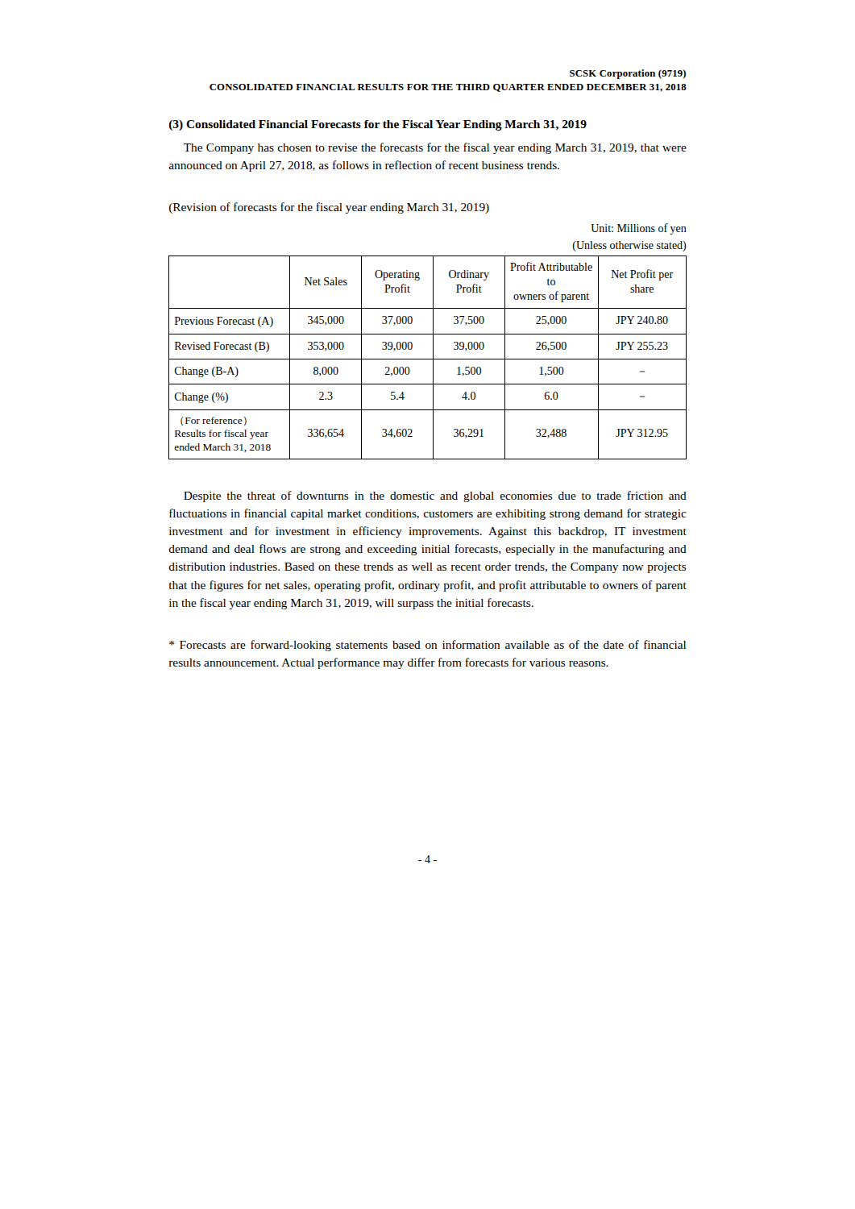SCSK Corporation (9719)
CONSOLIDATED FINANCIAL RESULTS FOR THE THIRD QUARTER ENDED DECEMBER 31, 2018
(3) Consolidated Financial Forecasts for the Fiscal Year Ending March 31, 2019
The Company has chosen to revise the forecasts for the fiscal year ending March 31, 2019, that were announced on April 27, 2018, as follows in reflection of recent business trends.
(Revision of forecasts for the fiscal year ending March 31, 2019)
Unit: Millions of yen
(Unless otherwise stated)
| | Net Sales | Operating Profit | Ordinary Profit | Profit Attributable to owners of parent | Net Profit per share |
| --- | --- | --- | --- | --- | --- |
| Previous Forecast (A) | 345,000 | 37,000 | 37,500 | 25,000 | JPY 240.80 |
| Revised Forecast (B) | 353,000 | 39,000 | 39,000 | 26,500 | JPY 255.23 |
| Change (B-A) | 8,000 | 2,000 | 1,500 | 1,500 | － |
| Change (%) | 2.3 | 5.4 | 4.0 | 6.0 | － |
| （For reference） Results for fiscal year ended March 31, 2018 | 336,654 | 34,602 | 36,291 | 32,488 | JPY 312.95 |
Despite the threat of downturns in the domestic and global economies due to trade friction and fluctuations in financial capital market conditions, customers are exhibiting strong demand for strategic investment and for investment in efficiency improvements. Against this backdrop, IT investment demand and deal flows are strong and exceeding initial forecasts, especially in the manufacturing and distribution industries. Based on these trends as well as recent order trends, the Company now projects that the figures for net sales, operating profit, ordinary profit, and profit attributable to owners of parent in the fiscal year ending March 31, 2019, will surpass the initial forecasts.
* Forecasts are forward-looking statements based on information available as of the date of financial results announcement. Actual performance may differ from forecasts for various reasons.
- 4 -